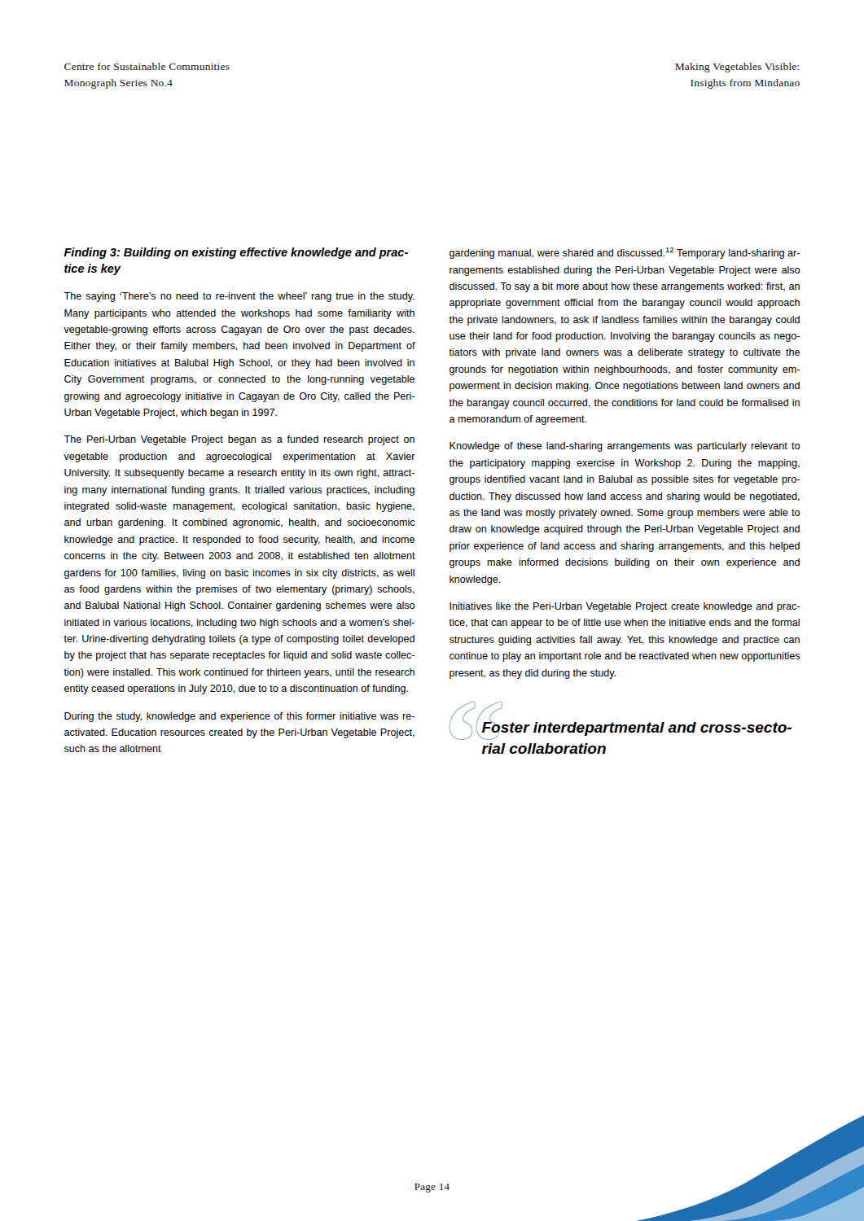Centre for Sustainable Communities
Monograph Series No.4
Making Vegetables Visible:
Insights from Mindanao
Finding 3: Building on existing effective knowledge and practice is key
The saying ‘There’s no need to re-invent the wheel’ rang true in the study. Many participants who attended the workshops had some familiarity with vegetable-growing efforts across Cagayan de Oro over the past decades. Either they, or their family members, had been involved in Department of Education initiatives at Balubal High School, or they had been involved in City Government programs, or connected to the long-running vegetable growing and agroecology initiative in Cagayan de Oro City, called the Peri-Urban Vegetable Project, which began in 1997.
The Peri-Urban Vegetable Project began as a funded research project on vegetable production and agroecological experimentation at Xavier University. It subsequently became a research entity in its own right, attracting many international funding grants. It trialled various practices, including integrated solid-waste management, ecological sanitation, basic hygiene, and urban gardening. It combined agronomic, health, and socioeconomic knowledge and practice. It responded to food security, health, and income concerns in the city. Between 2003 and 2008, it established ten allotment gardens for 100 families, living on basic incomes in six city districts, as well as food gardens within the premises of two elementary (primary) schools, and Balubal National High School. Container gardening schemes were also initiated in various locations, including two high schools and a women’s shelter. Urine-diverting dehydrating toilets (a type of composting toilet developed by the project that has separate receptacles for liquid and solid waste collection) were installed. This work continued for thirteen years, until the research entity ceased operations in July 2010, due to to a discontinuation of funding.
During the study, knowledge and experience of this former initiative was reactivated. Education resources created by the Peri-Urban Vegetable Project, such as the allotment
gardening manual, were shared and discussed.12 Temporary land-sharing arrangements established during the Peri-Urban Vegetable Project were also discussed. To say a bit more about how these arrangements worked: first, an appropriate government official from the barangay council would approach the private landowners, to ask if landless families within the barangay could use their land for food production. Involving the barangay councils as negotiators with private land owners was a deliberate strategy to cultivate the grounds for negotiation within neighbourhoods, and foster community empowerment in decision making. Once negotiations between land owners and the barangay council occurred, the conditions for land could be formalised in a memorandum of agreement.
Knowledge of these land-sharing arrangements was particularly relevant to the participatory mapping exercise in Workshop 2. During the mapping, groups identified vacant land in Balubal as possible sites for vegetable production. They discussed how land access and sharing would be negotiated, as the land was mostly privately owned. Some group members were able to draw on knowledge acquired through the Peri-Urban Vegetable Project and prior experience of land access and sharing arrangements, and this helped groups make informed decisions building on their own experience and knowledge.
Initiatives like the Peri-Urban Vegetable Project create knowledge and practice, that can appear to be of little use when the initiative ends and the formal structures guiding activities fall away. Yet, this knowledge and practice can continue to play an important role and be reactivated when new opportunities present, as they did during the study.
“
Foster interdepartmental and cross-sectorial collaboration
Page 14